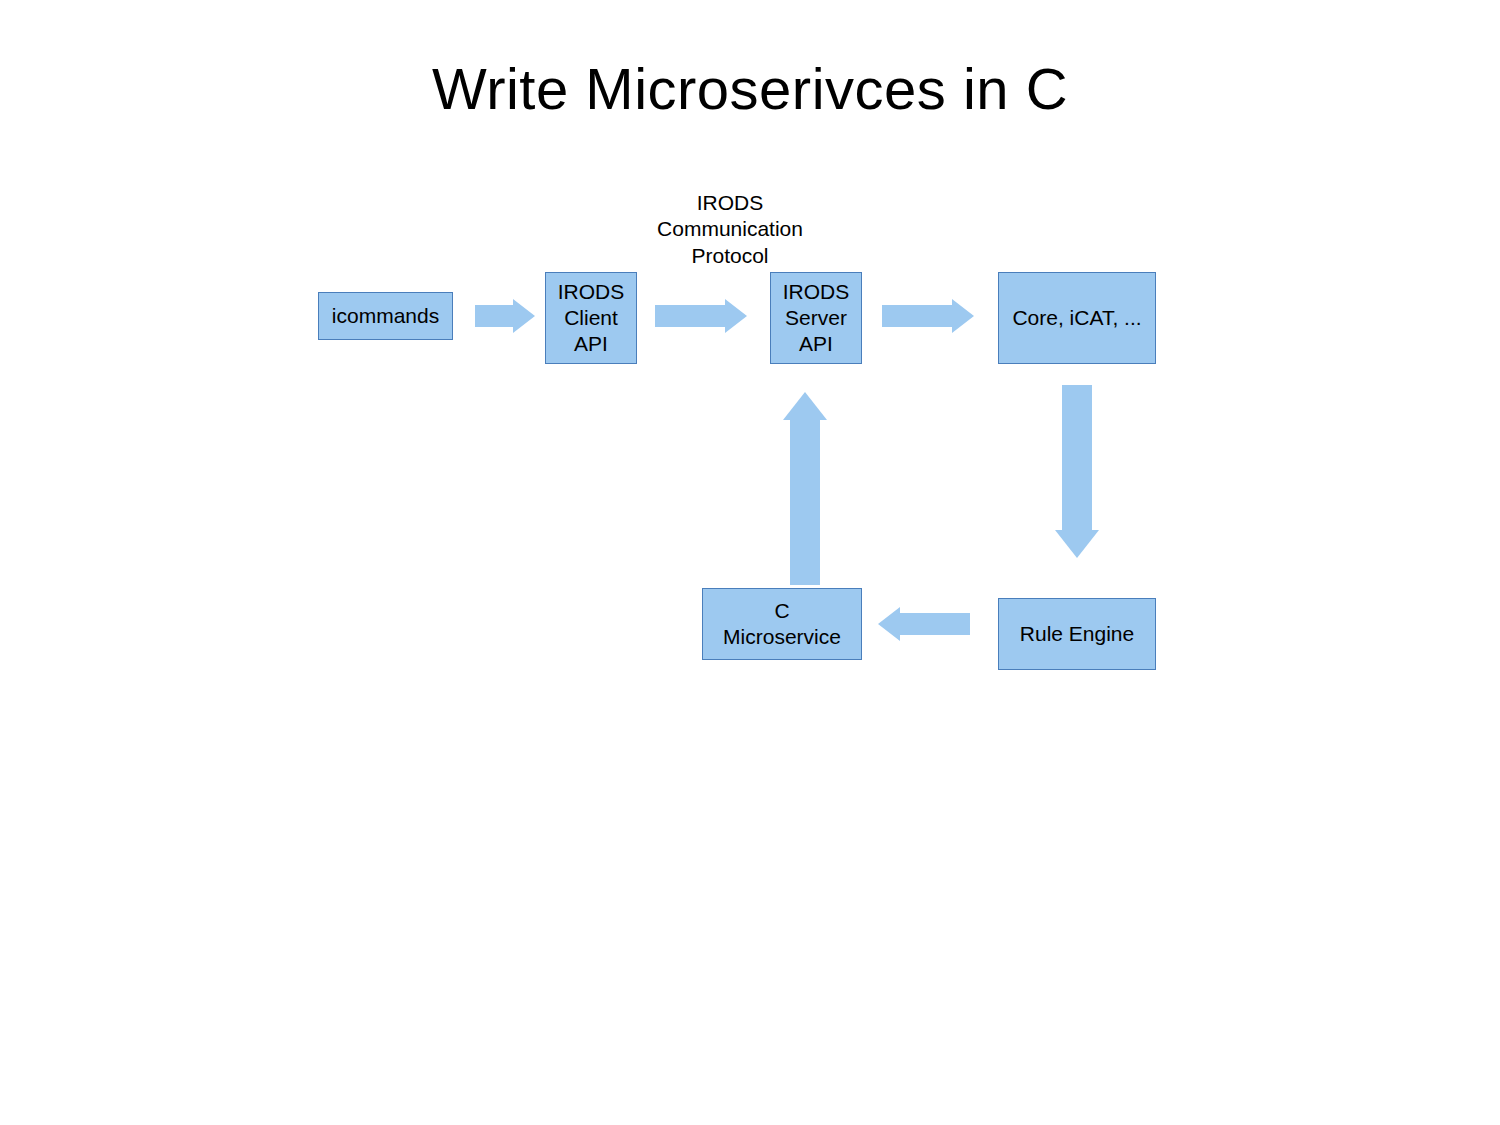Write Microserivces in C
IRODS
Communication
Protocol
icommands
IRODS
Client
API
IRODS
Server
API
Core, iCAT, ...
C
Microservice
Rule Engine